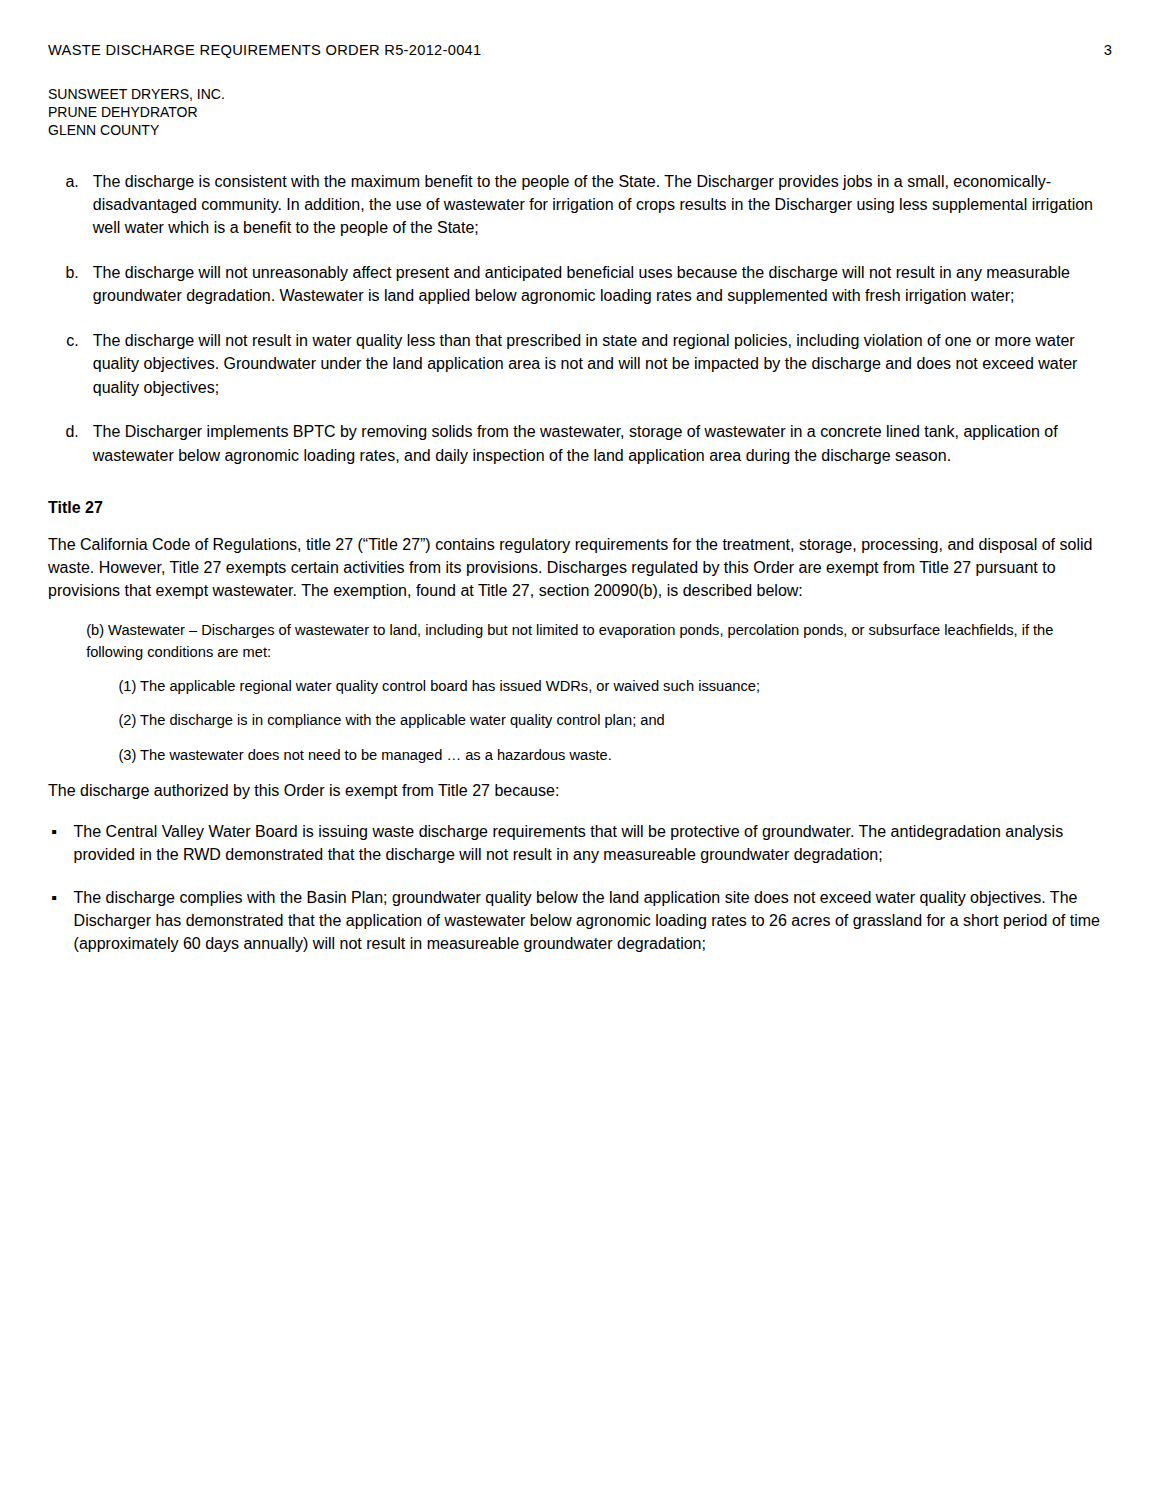WASTE DISCHARGE REQUIREMENTS ORDER R5-2012-0041 3
SUNSWEET DRYERS, INC.
PRUNE DEHYDRATOR
GLENN COUNTY
The discharge is consistent with the maximum benefit to the people of the State. The Discharger provides jobs in a small, economically-disadvantaged community. In addition, the use of wastewater for irrigation of crops results in the Discharger using less supplemental irrigation well water which is a benefit to the people of the State;
The discharge will not unreasonably affect present and anticipated beneficial uses because the discharge will not result in any measurable groundwater degradation. Wastewater is land applied below agronomic loading rates and supplemented with fresh irrigation water;
The discharge will not result in water quality less than that prescribed in state and regional policies, including violation of one or more water quality objectives. Groundwater under the land application area is not and will not be impacted by the discharge and does not exceed water quality objectives;
The Discharger implements BPTC by removing solids from the wastewater, storage of wastewater in a concrete lined tank, application of wastewater below agronomic loading rates, and daily inspection of the land application area during the discharge season.
Title 27
The California Code of Regulations, title 27 (“Title 27”) contains regulatory requirements for the treatment, storage, processing, and disposal of solid waste. However, Title 27 exempts certain activities from its provisions. Discharges regulated by this Order are exempt from Title 27 pursuant to provisions that exempt wastewater. The exemption, found at Title 27, section 20090(b), is described below:
(b) Wastewater – Discharges of wastewater to land, including but not limited to evaporation ponds, percolation ponds, or subsurface leachfields, if the following conditions are met:
(1) The applicable regional water quality control board has issued WDRs, or waived such issuance;
(2) The discharge is in compliance with the applicable water quality control plan; and
(3) The wastewater does not need to be managed … as a hazardous waste.
The discharge authorized by this Order is exempt from Title 27 because:
The Central Valley Water Board is issuing waste discharge requirements that will be protective of groundwater. The antidegradation analysis provided in the RWD demonstrated that the discharge will not result in any measureable groundwater degradation;
The discharge complies with the Basin Plan; groundwater quality below the land application site does not exceed water quality objectives. The Discharger has demonstrated that the application of wastewater below agronomic loading rates to 26 acres of grassland for a short period of time (approximately 60 days annually) will not result in measureable groundwater degradation;